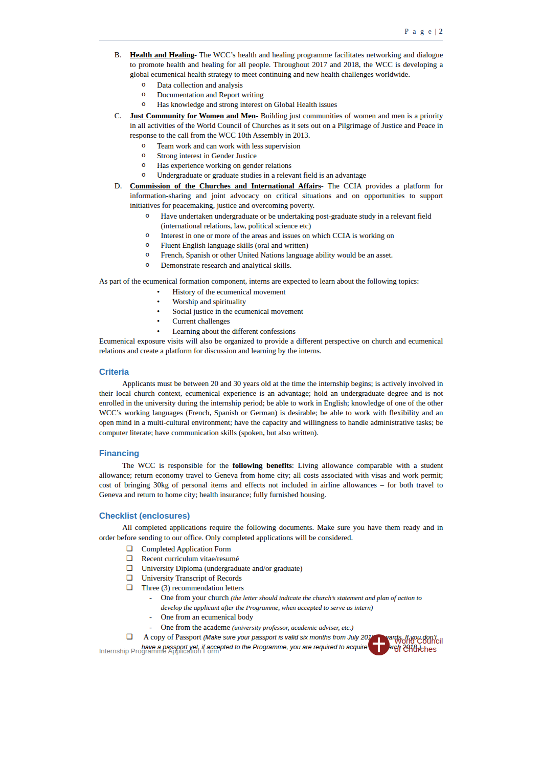P a g e | 2
B. Health and Healing- The WCC’s health and healing programme facilitates networking and dialogue to promote health and healing for all people. Throughout 2017 and 2018, the WCC is developing a global ecumenical health strategy to meet continuing and new health challenges worldwide.
Data collection and analysis
Documentation and Report writing
Has knowledge and strong interest on Global Health issues
C. Just Community for Women and Men- Building just communities of women and men is a priority in all activities of the World Council of Churches as it sets out on a Pilgrimage of Justice and Peace in response to the call from the WCC 10th Assembly in 2013.
Team work and can work with less supervision
Strong interest in Gender Justice
Has experience working on gender relations
Undergraduate or graduate studies in a relevant field is an advantage
D. Commission of the Churches and International Affairs- The CCIA provides a platform for information-sharing and joint advocacy on critical situations and on opportunities to support initiatives for peacemaking, justice and overcoming poverty.
Have undertaken undergraduate or be undertaking post-graduate study in a relevant field (international relations, law, political science etc)
Interest in one or more of the areas and issues on which CCIA is working on
Fluent English language skills (oral and written)
French, Spanish or other United Nations language ability would be an asset.
Demonstrate research and analytical skills.
As part of the ecumenical formation component, interns are expected to learn about the following topics:
History of the ecumenical movement
Worship and spirituality
Social justice in the ecumenical movement
Current challenges
Learning about the different confessions
Ecumenical exposure visits will also be organized to provide a different perspective on church and ecumenical relations and create a platform for discussion and learning by the interns.
Criteria
Applicants must be between 20 and 30 years old at the time the internship begins; is actively involved in their local church context, ecumenical experience is an advantage; hold an undergraduate degree and is not enrolled in the university during the internship period; be able to work in English; knowledge of one of the other WCC’s working languages (French, Spanish or German) is desirable; be able to work with flexibility and an open mind in a multi-cultural environment; have the capacity and willingness to handle administrative tasks; be computer literate; have communication skills (spoken, but also written).
Financing
The WCC is responsible for the following benefits: Living allowance comparable with a student allowance; return economy travel to Geneva from home city; all costs associated with visas and work permit; cost of bringing 30kg of personal items and effects not included in airline allowances – for both travel to Geneva and return to home city; health insurance; fully furnished housing.
Checklist (enclosures)
All completed applications require the following documents. Make sure you have them ready and in order before sending to our office. Only completed applications will be considered.
Completed Application Form
Recent curriculum vitae/resumé
University Diploma (undergraduate and/or graduate)
University Transcript of Records
Three (3) recommendation letters
One from your church (the letter should indicate the church’s statement and plan of action to develop the applicant after the Programme, when accepted to serve as intern)
One from an ecumenical body
One from the academe (university professor, academic adviser, etc.)
A copy of Passport (Make sure your passport is valid six months from July 2018 onwards. If you don’t have a passport yet, if accepted to the Programme, you are required to acquire it by March 2018.)
Internship Programme Application Form
World Council of Churches